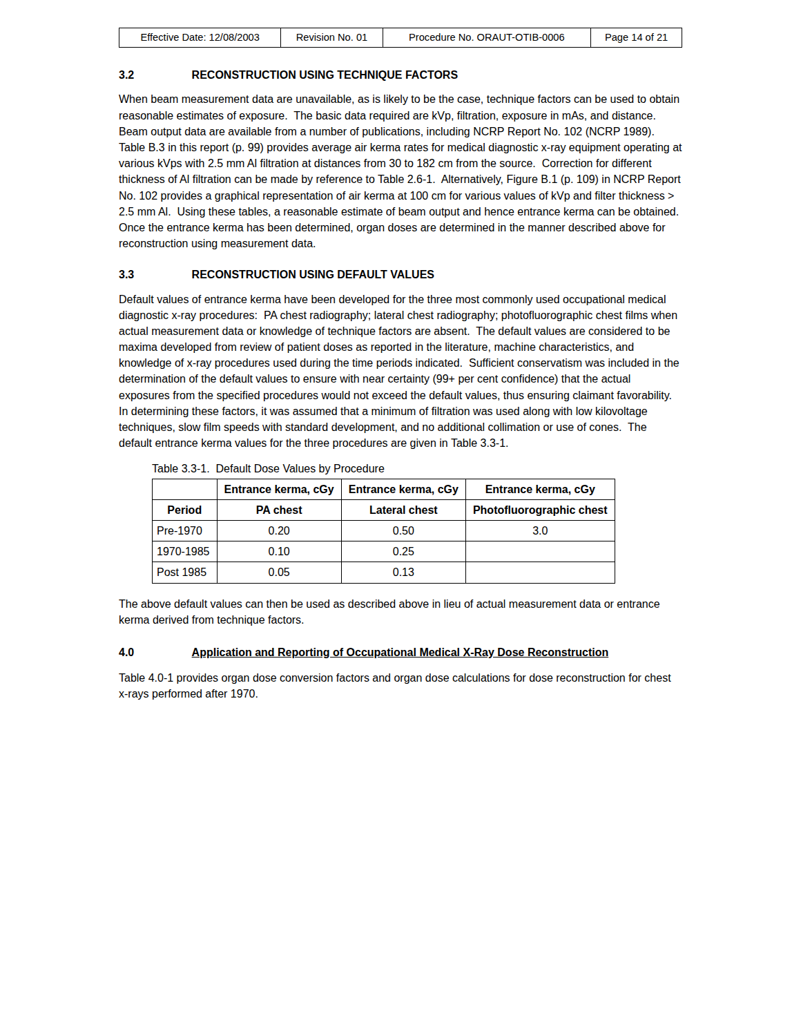| Effective Date: 12/08/2003 | Revision No. 01 | Procedure No. ORAUT-OTIB-0006 | Page 14 of 21 |
3.2 RECONSTRUCTION USING TECHNIQUE FACTORS
When beam measurement data are unavailable, as is likely to be the case, technique factors can be used to obtain reasonable estimates of exposure. The basic data required are kVp, filtration, exposure in mAs, and distance. Beam output data are available from a number of publications, including NCRP Report No. 102 (NCRP 1989). Table B.3 in this report (p. 99) provides average air kerma rates for medical diagnostic x-ray equipment operating at various kVps with 2.5 mm Al filtration at distances from 30 to 182 cm from the source. Correction for different thickness of Al filtration can be made by reference to Table 2.6-1. Alternatively, Figure B.1 (p. 109) in NCRP Report No. 102 provides a graphical representation of air kerma at 100 cm for various values of kVp and filter thickness > 2.5 mm Al. Using these tables, a reasonable estimate of beam output and hence entrance kerma can be obtained. Once the entrance kerma has been determined, organ doses are determined in the manner described above for reconstruction using measurement data.
3.3 RECONSTRUCTION USING DEFAULT VALUES
Default values of entrance kerma have been developed for the three most commonly used occupational medical diagnostic x-ray procedures: PA chest radiography; lateral chest radiography; photofluorographic chest films when actual measurement data or knowledge of technique factors are absent. The default values are considered to be maxima developed from review of patient doses as reported in the literature, machine characteristics, and knowledge of x-ray procedures used during the time periods indicated. Sufficient conservatism was included in the determination of the default values to ensure with near certainty (99+ per cent confidence) that the actual exposures from the specified procedures would not exceed the default values, thus ensuring claimant favorability. In determining these factors, it was assumed that a minimum of filtration was used along with low kilovoltage techniques, slow film speeds with standard development, and no additional collimation or use of cones. The default entrance kerma values for the three procedures are given in Table 3.3-1.
Table 3.3-1. Default Dose Values by Procedure
| | Entrance kerma, cGy | Entrance kerma, cGy | Entrance kerma, cGy |
| --- | --- | --- | --- |
| Period | PA chest | Lateral chest | Photofluorographic chest |
| Pre-1970 | 0.20 | 0.50 | 3.0 |
| 1970-1985 | 0.10 | 0.25 | |
| Post 1985 | 0.05 | 0.13 | |
The above default values can then be used as described above in lieu of actual measurement data or entrance kerma derived from technique factors.
4.0 Application and Reporting of Occupational Medical X-Ray Dose Reconstruction
Table 4.0-1 provides organ dose conversion factors and organ dose calculations for dose reconstruction for chest x-rays performed after 1970.